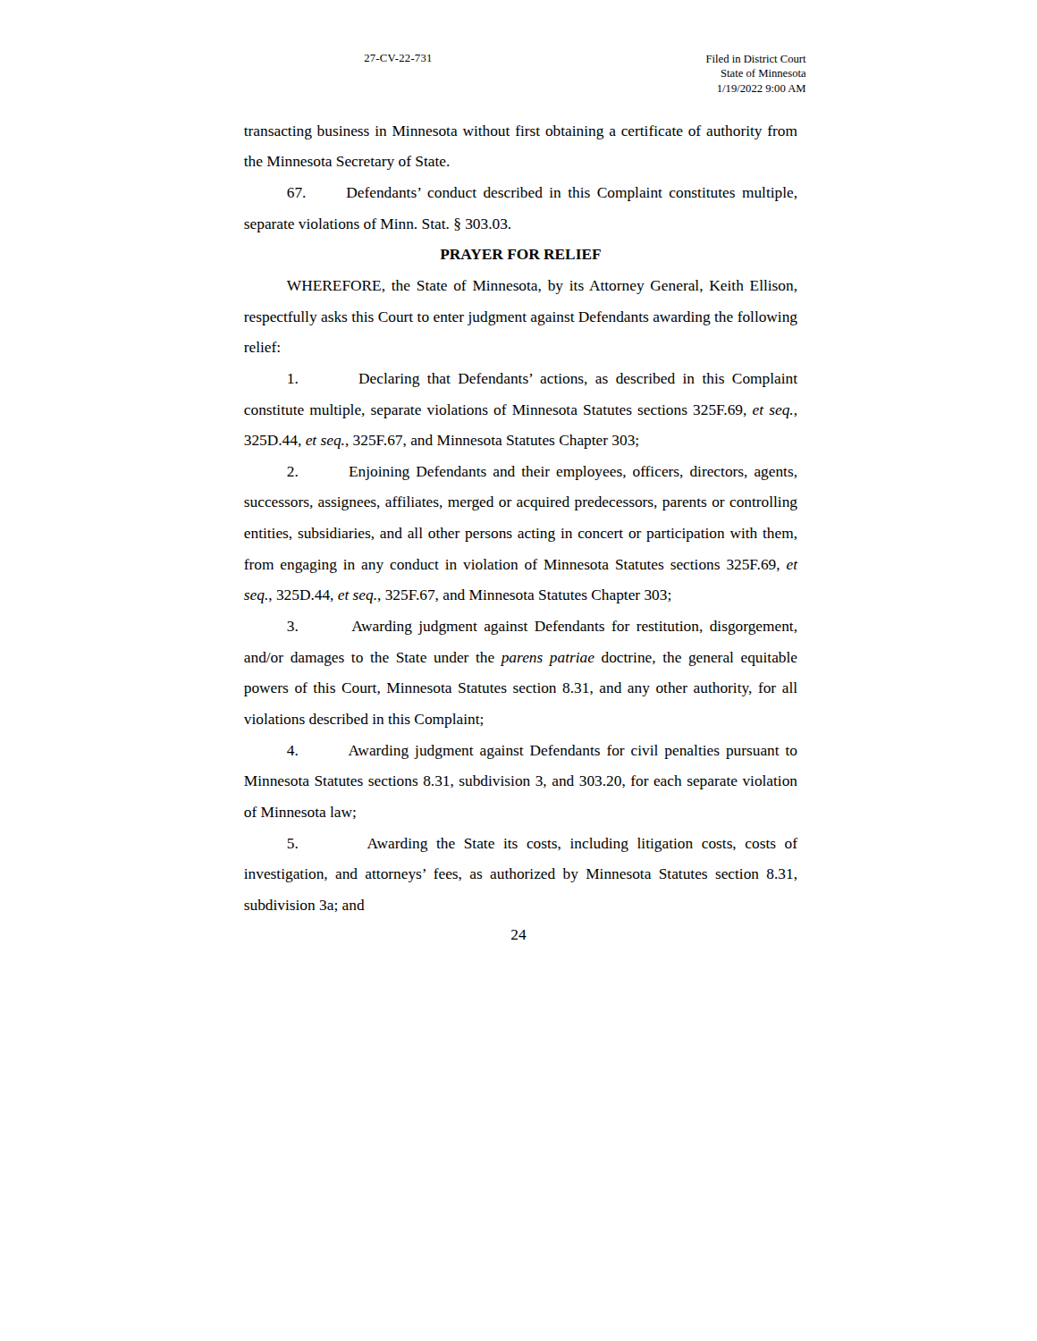27-CV-22-731
Filed in District Court
State of Minnesota
1/19/2022 9:00 AM
transacting business in Minnesota without first obtaining a certificate of authority from the Minnesota Secretary of State.
67. Defendants’ conduct described in this Complaint constitutes multiple, separate violations of Minn. Stat. § 303.03.
PRAYER FOR RELIEF
WHEREFORE, the State of Minnesota, by its Attorney General, Keith Ellison, respectfully asks this Court to enter judgment against Defendants awarding the following relief:
1. Declaring that Defendants’ actions, as described in this Complaint constitute multiple, separate violations of Minnesota Statutes sections 325F.69, et seq., 325D.44, et seq., 325F.67, and Minnesota Statutes Chapter 303;
2. Enjoining Defendants and their employees, officers, directors, agents, successors, assignees, affiliates, merged or acquired predecessors, parents or controlling entities, subsidiaries, and all other persons acting in concert or participation with them, from engaging in any conduct in violation of Minnesota Statutes sections 325F.69, et seq., 325D.44, et seq., 325F.67, and Minnesota Statutes Chapter 303;
3. Awarding judgment against Defendants for restitution, disgorgement, and/or damages to the State under the parens patriae doctrine, the general equitable powers of this Court, Minnesota Statutes section 8.31, and any other authority, for all violations described in this Complaint;
4. Awarding judgment against Defendants for civil penalties pursuant to Minnesota Statutes sections 8.31, subdivision 3, and 303.20, for each separate violation of Minnesota law;
5. Awarding the State its costs, including litigation costs, costs of investigation, and attorneys’ fees, as authorized by Minnesota Statutes section 8.31, subdivision 3a; and
24